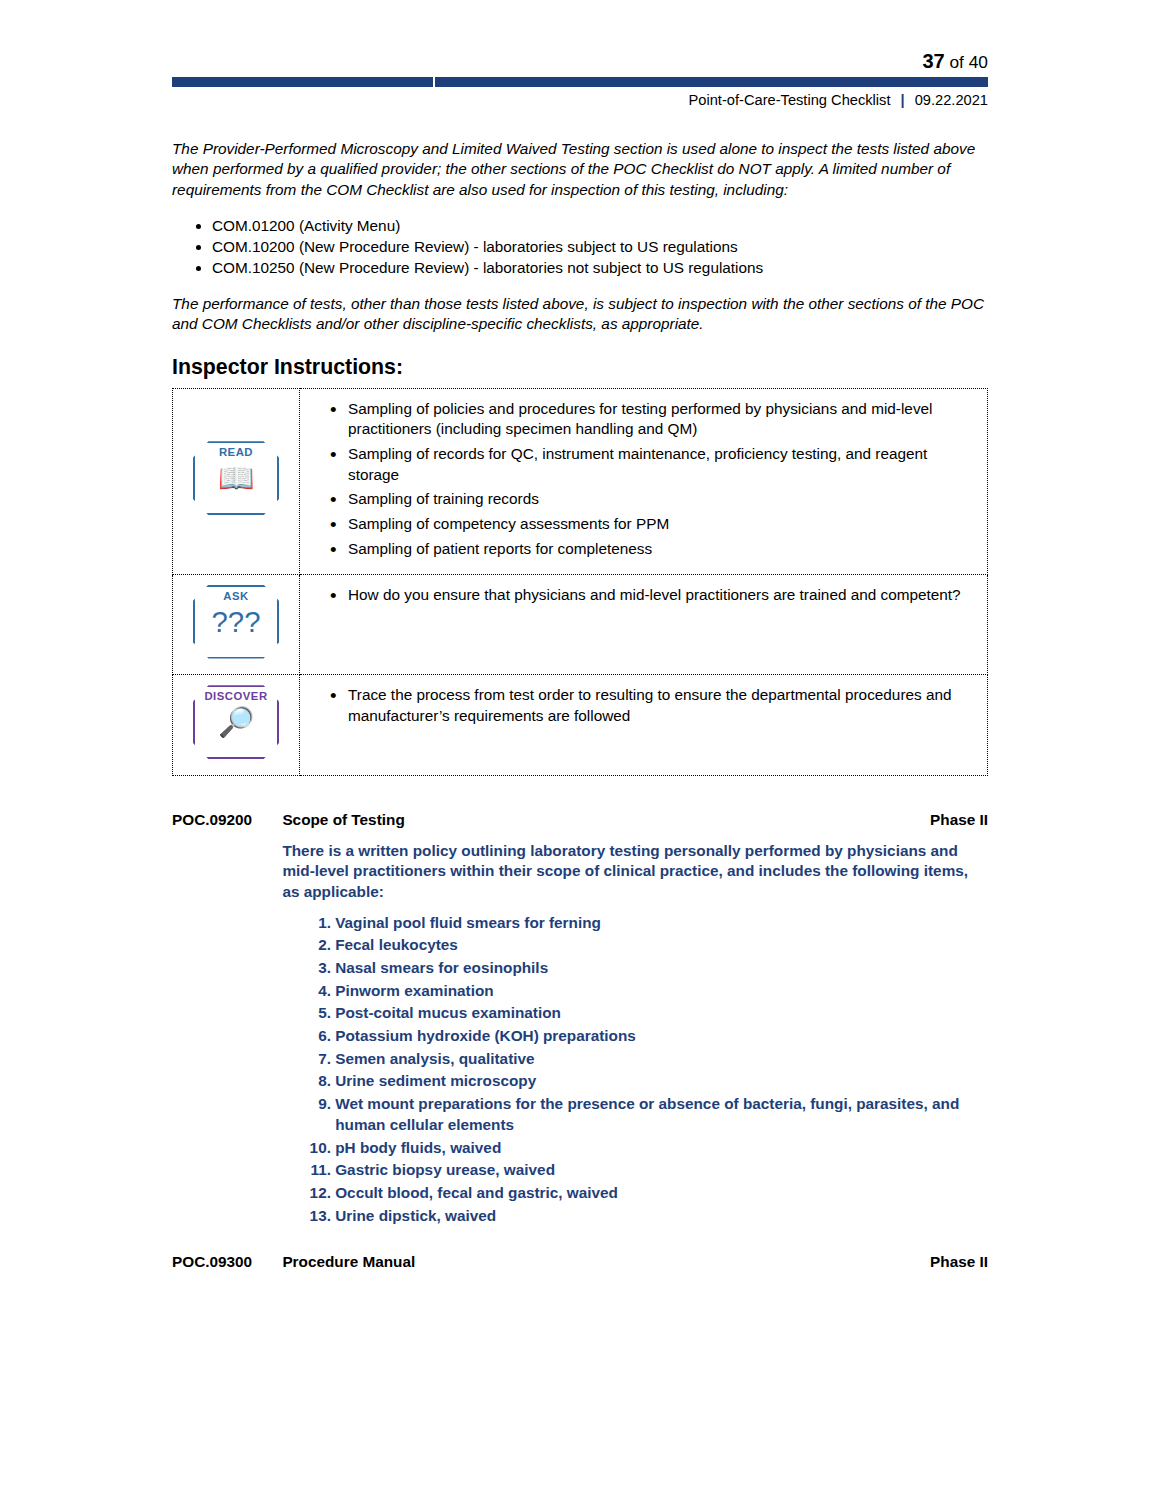37 of 40
Point-of-Care-Testing Checklist | 09.22.2021
The Provider-Performed Microscopy and Limited Waived Testing section is used alone to inspect the tests listed above when performed by a qualified provider; the other sections of the POC Checklist do NOT apply. A limited number of requirements from the COM Checklist are also used for inspection of this testing, including:
COM.01200 (Activity Menu)
COM.10200 (New Procedure Review) - laboratories subject to US regulations
COM.10250 (New Procedure Review) - laboratories not subject to US regulations
The performance of tests, other than those tests listed above, is subject to inspection with the other sections of the POC and COM Checklists and/or other discipline-specific checklists, as appropriate.
Inspector Instructions:
| READ 📖 | Sampling of policies and procedures for testing performed by physicians and mid-level practitioners (including specimen handling and QM) Sampling of records for QC, instrument maintenance, proficiency testing, and reagent storage Sampling of training records Sampling of competency assessments for PPM Sampling of patient reports for completeness |
| ASK ??? | How do you ensure that physicians and mid-level practitioners are trained and competent? |
| DISCOVER 🔎 | Trace the process from test order to resulting to ensure the departmental procedures and manufacturer’s requirements are followed |
POC.09200 Scope of Testing Phase II
There is a written policy outlining laboratory testing personally performed by physicians and mid-level practitioners within their scope of clinical practice, and includes the following items, as applicable:
Vaginal pool fluid smears for ferning
Fecal leukocytes
Nasal smears for eosinophils
Pinworm examination
Post-coital mucus examination
Potassium hydroxide (KOH) preparations
Semen analysis, qualitative
Urine sediment microscopy
Wet mount preparations for the presence or absence of bacteria, fungi, parasites, and human cellular elements
pH body fluids, waived
Gastric biopsy urease, waived
Occult blood, fecal and gastric, waived
Urine dipstick, waived
POC.09300 Procedure Manual Phase II